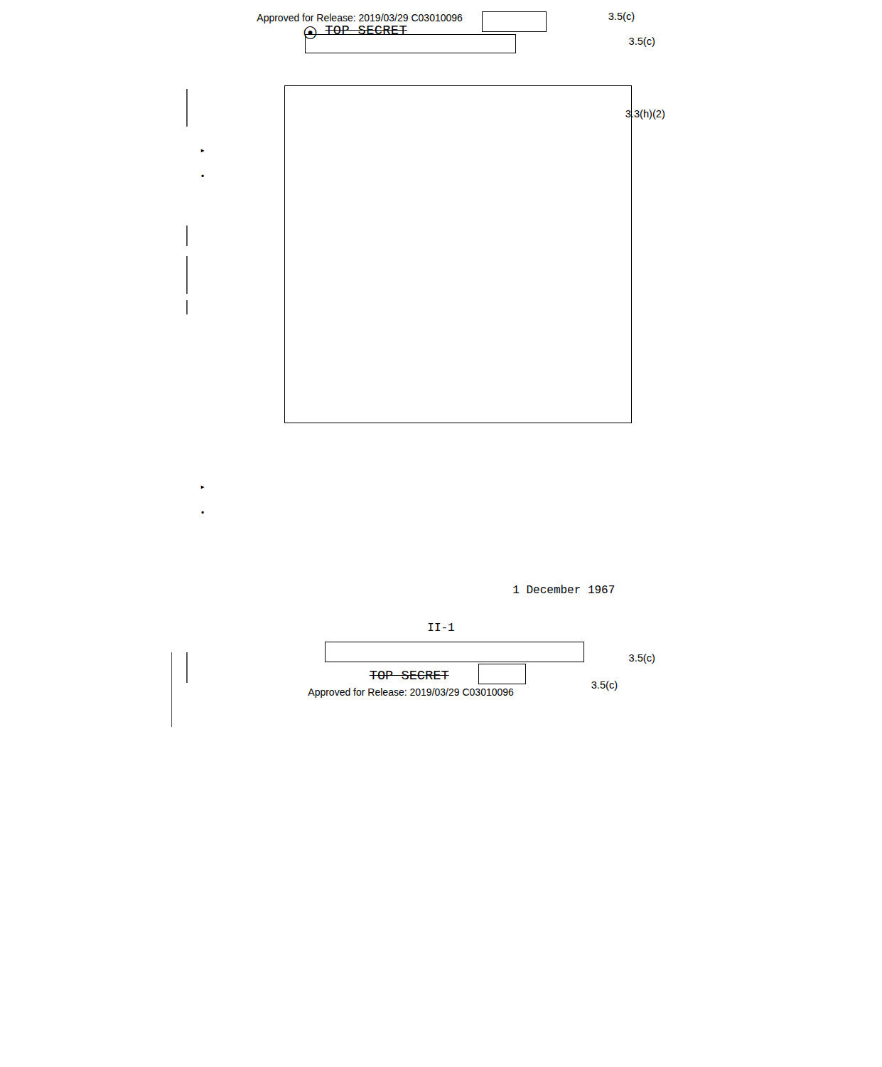Approved for Release: 2019/03/29 C03010096
⦿
TOP SECRET
3.5(c)
3.5(c)
3.3(h)(2)
▸
•
▸
•
1 December 1967
II-1
TOP SECRET
3.5(c)
3.5(c)
Approved for Release: 2019/03/29 C03010096